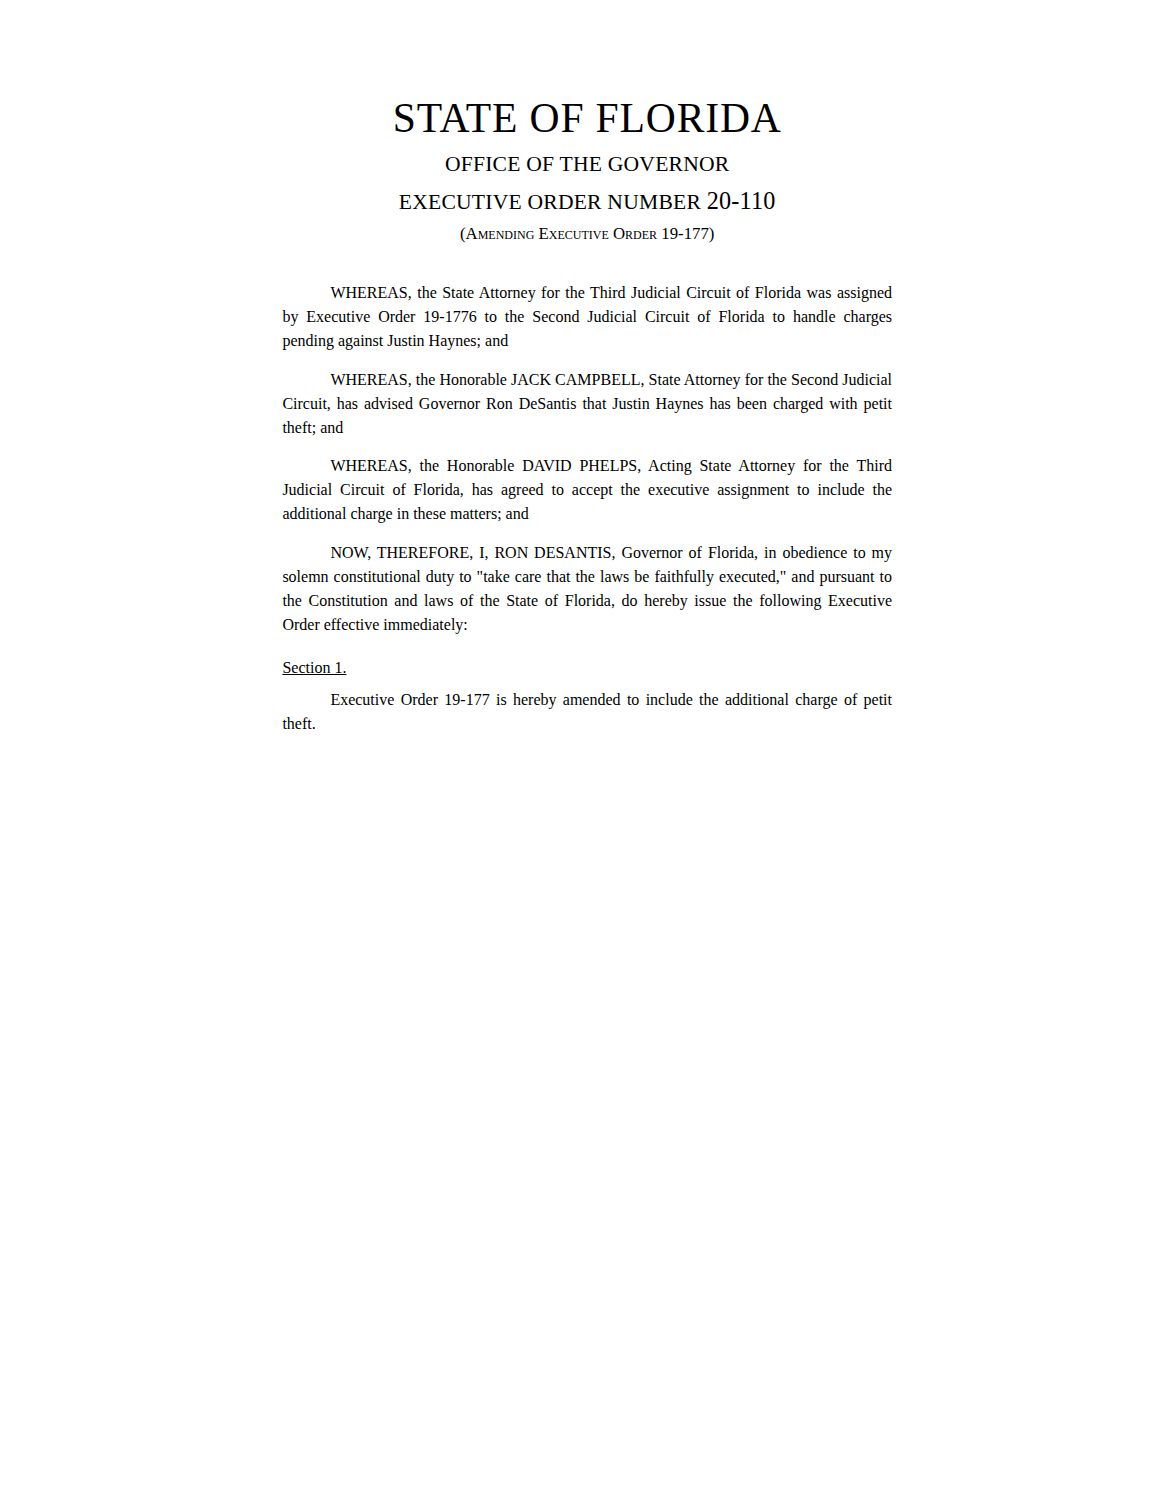STATE OF FLORIDA
OFFICE OF THE GOVERNOR
EXECUTIVE ORDER NUMBER 20-110
(Amending Executive Order 19-177)
WHEREAS, the State Attorney for the Third Judicial Circuit of Florida was assigned by Executive Order 19-1776 to the Second Judicial Circuit of Florida to handle charges pending against Justin Haynes; and
WHEREAS, the Honorable JACK CAMPBELL, State Attorney for the Second Judicial Circuit, has advised Governor Ron DeSantis that Justin Haynes has been charged with petit theft; and
WHEREAS, the Honorable DAVID PHELPS, Acting State Attorney for the Third Judicial Circuit of Florida, has agreed to accept the executive assignment to include the additional charge in these matters; and
NOW, THEREFORE, I, RON DESANTIS, Governor of Florida, in obedience to my solemn constitutional duty to "take care that the laws be faithfully executed," and pursuant to the Constitution and laws of the State of Florida, do hereby issue the following Executive Order effective immediately:
Section 1.
Executive Order 19-177 is hereby amended to include the additional charge of petit theft.